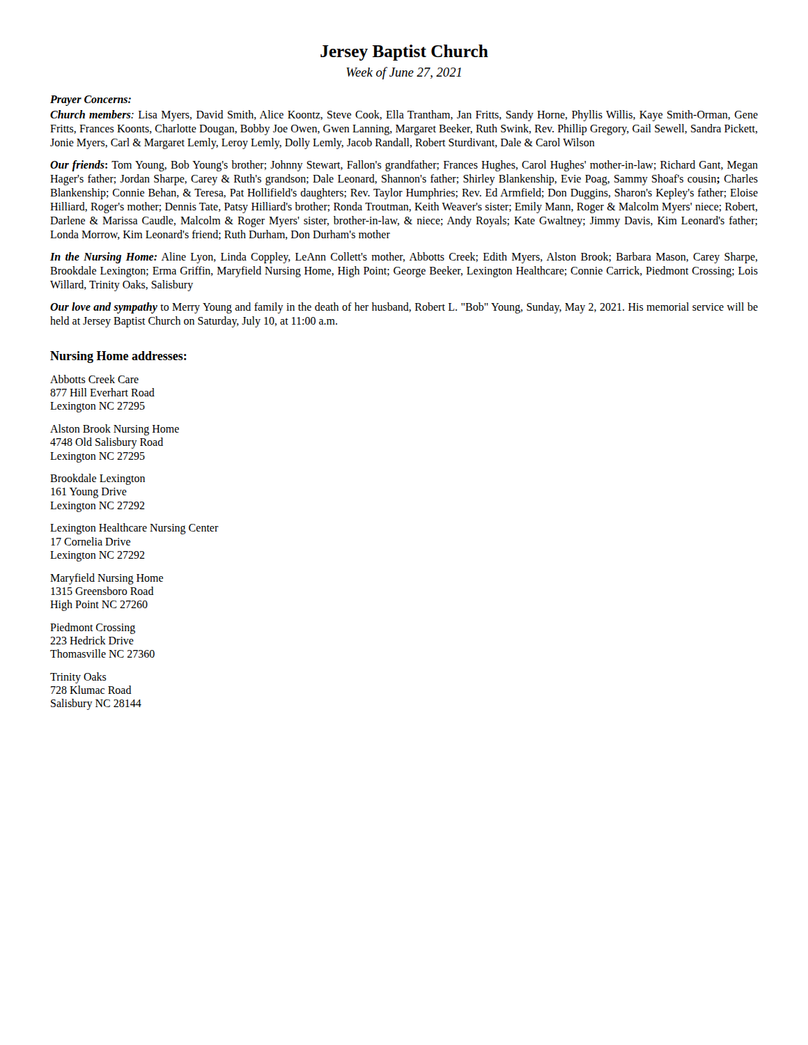Jersey Baptist Church
Week of June 27, 2021
Prayer Concerns:
Church members: Lisa Myers, David Smith, Alice Koontz, Steve Cook, Ella Trantham, Jan Fritts, Sandy Horne, Phyllis Willis, Kaye Smith-Orman, Gene Fritts, Frances Koonts, Charlotte Dougan, Bobby Joe Owen, Gwen Lanning, Margaret Beeker, Ruth Swink, Rev. Phillip Gregory, Gail Sewell, Sandra Pickett, Jonie Myers, Carl & Margaret Lemly, Leroy Lemly, Dolly Lemly, Jacob Randall, Robert Sturdivant, Dale & Carol Wilson
Our friends: Tom Young, Bob Young's brother; Johnny Stewart, Fallon's grandfather; Frances Hughes, Carol Hughes' mother-in-law; Richard Gant, Megan Hager's father; Jordan Sharpe, Carey & Ruth's grandson; Dale Leonard, Shannon's father; Shirley Blankenship, Evie Poag, Sammy Shoaf's cousin; Charles Blankenship; Connie Behan, & Teresa, Pat Hollifield's daughters; Rev. Taylor Humphries; Rev. Ed Armfield; Don Duggins, Sharon's Kepley's father; Eloise Hilliard, Roger's mother; Dennis Tate, Patsy Hilliard's brother; Ronda Troutman, Keith Weaver's sister; Emily Mann, Roger & Malcolm Myers' niece; Robert, Darlene & Marissa Caudle, Malcolm & Roger Myers' sister, brother-in-law, & niece; Andy Royals; Kate Gwaltney; Jimmy Davis, Kim Leonard's father; Londa Morrow, Kim Leonard's friend; Ruth Durham, Don Durham's mother
In the Nursing Home: Aline Lyon, Linda Coppley, LeAnn Collett's mother, Abbotts Creek; Edith Myers, Alston Brook; Barbara Mason, Carey Sharpe, Brookdale Lexington; Erma Griffin, Maryfield Nursing Home, High Point; George Beeker, Lexington Healthcare; Connie Carrick, Piedmont Crossing; Lois Willard, Trinity Oaks, Salisbury
Our love and sympathy to Merry Young and family in the death of her husband, Robert L. "Bob" Young, Sunday, May 2, 2021. His memorial service will be held at Jersey Baptist Church on Saturday, July 10, at 11:00 a.m.
Nursing Home addresses:
Abbotts Creek Care
877 Hill Everhart Road
Lexington NC 27295
Alston Brook Nursing Home
4748 Old Salisbury Road
Lexington NC 27295
Brookdale Lexington
161 Young Drive
Lexington NC 27292
Lexington Healthcare Nursing Center
17 Cornelia Drive
Lexington NC 27292
Maryfield Nursing Home
1315 Greensboro Road
High Point NC 27260
Piedmont Crossing
223 Hedrick Drive
Thomasville NC 27360
Trinity Oaks
728 Klumac Road
Salisbury NC 28144